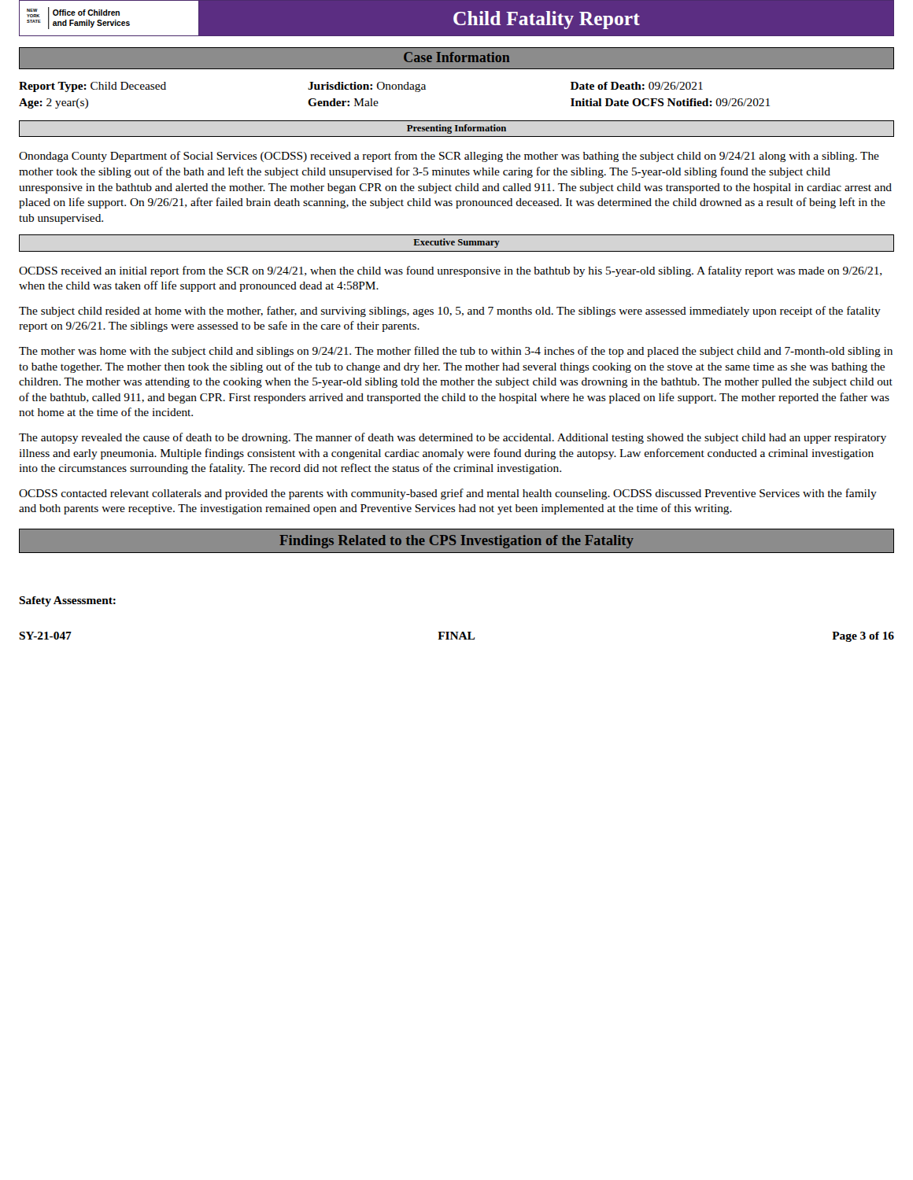Child Fatality Report
Case Information
| Report Type: Child Deceased | Jurisdiction: Onondaga | Date of Death: 09/26/2021 |
| Age: 2 year(s) | Gender: Male | Initial Date OCFS Notified: 09/26/2021 |
Presenting Information
Onondaga County Department of Social Services (OCDSS) received a report from the SCR alleging the mother was bathing the subject child on 9/24/21 along with a sibling. The mother took the sibling out of the bath and left the subject child unsupervised for 3-5 minutes while caring for the sibling. The 5-year-old sibling found the subject child unresponsive in the bathtub and alerted the mother. The mother began CPR on the subject child and called 911. The subject child was transported to the hospital in cardiac arrest and placed on life support. On 9/26/21, after failed brain death scanning, the subject child was pronounced deceased. It was determined the child drowned as a result of being left in the tub unsupervised.
Executive Summary
OCDSS received an initial report from the SCR on 9/24/21, when the child was found unresponsive in the bathtub by his 5-year-old sibling. A fatality report was made on 9/26/21, when the child was taken off life support and pronounced dead at 4:58PM.
The subject child resided at home with the mother, father, and surviving siblings, ages 10, 5, and 7 months old. The siblings were assessed immediately upon receipt of the fatality report on 9/26/21. The siblings were assessed to be safe in the care of their parents.
The mother was home with the subject child and siblings on 9/24/21. The mother filled the tub to within 3-4 inches of the top and placed the subject child and 7-month-old sibling in to bathe together. The mother then took the sibling out of the tub to change and dry her. The mother had several things cooking on the stove at the same time as she was bathing the children. The mother was attending to the cooking when the 5-year-old sibling told the mother the subject child was drowning in the bathtub. The mother pulled the subject child out of the bathtub, called 911, and began CPR. First responders arrived and transported the child to the hospital where he was placed on life support. The mother reported the father was not home at the time of the incident.
The autopsy revealed the cause of death to be drowning. The manner of death was determined to be accidental. Additional testing showed the subject child had an upper respiratory illness and early pneumonia. Multiple findings consistent with a congenital cardiac anomaly were found during the autopsy. Law enforcement conducted a criminal investigation into the circumstances surrounding the fatality. The record did not reflect the status of the criminal investigation.
OCDSS contacted relevant collaterals and provided the parents with community-based grief and mental health counseling. OCDSS discussed Preventive Services with the family and both parents were receptive. The investigation remained open and Preventive Services had not yet been implemented at the time of this writing.
Findings Related to the CPS Investigation of the Fatality
Safety Assessment:
SY-21-047
FINAL
Page 3 of 16